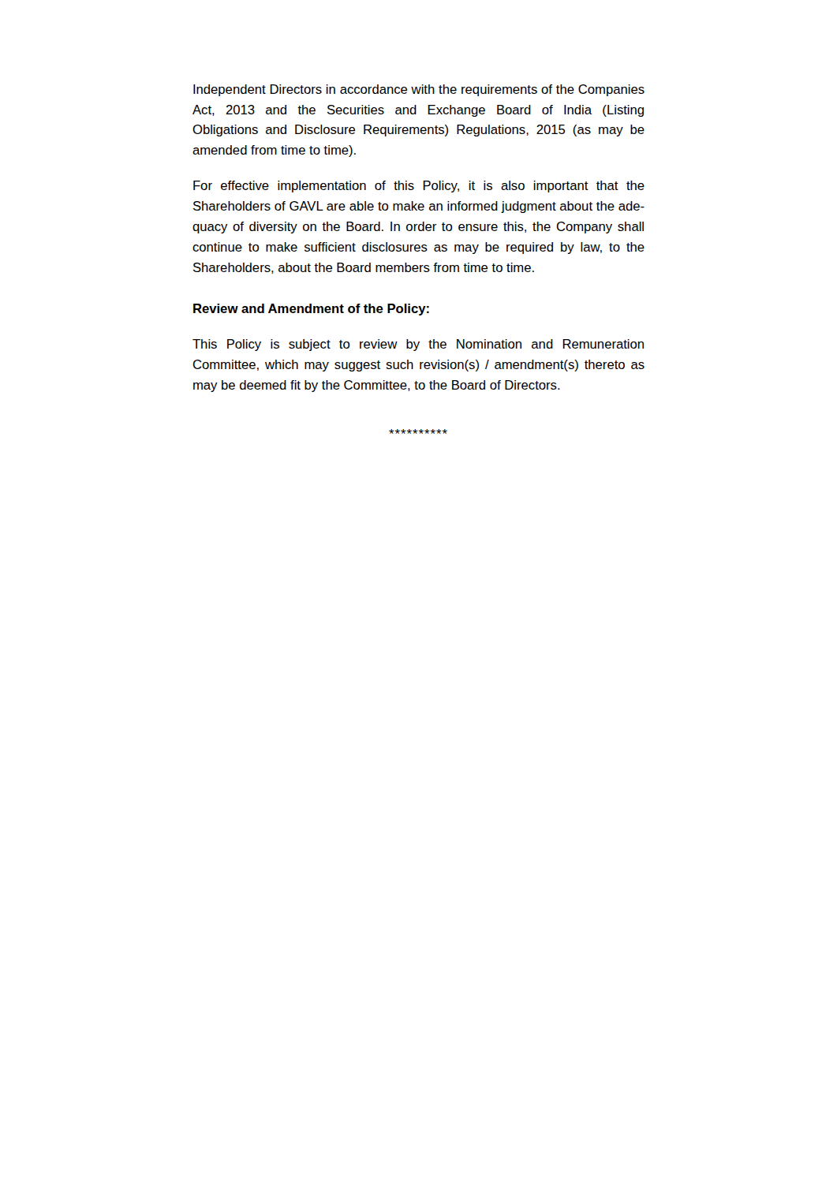Independent Directors in accordance with the requirements of the Companies Act, 2013 and the Securities and Exchange Board of India (Listing Obligations and Disclosure Requirements) Regulations, 2015 (as may be amended from time to time).
For effective implementation of this Policy, it is also important that the Shareholders of GAVL are able to make an informed judgment about the adequacy of diversity on the Board. In order to ensure this, the Company shall continue to make sufficient disclosures as may be required by law, to the Shareholders, about the Board members from time to time.
Review and Amendment of the Policy:
This Policy is subject to review by the Nomination and Remuneration Committee, which may suggest such revision(s) / amendment(s) thereto as may be deemed fit by the Committee, to the Board of Directors.
**********